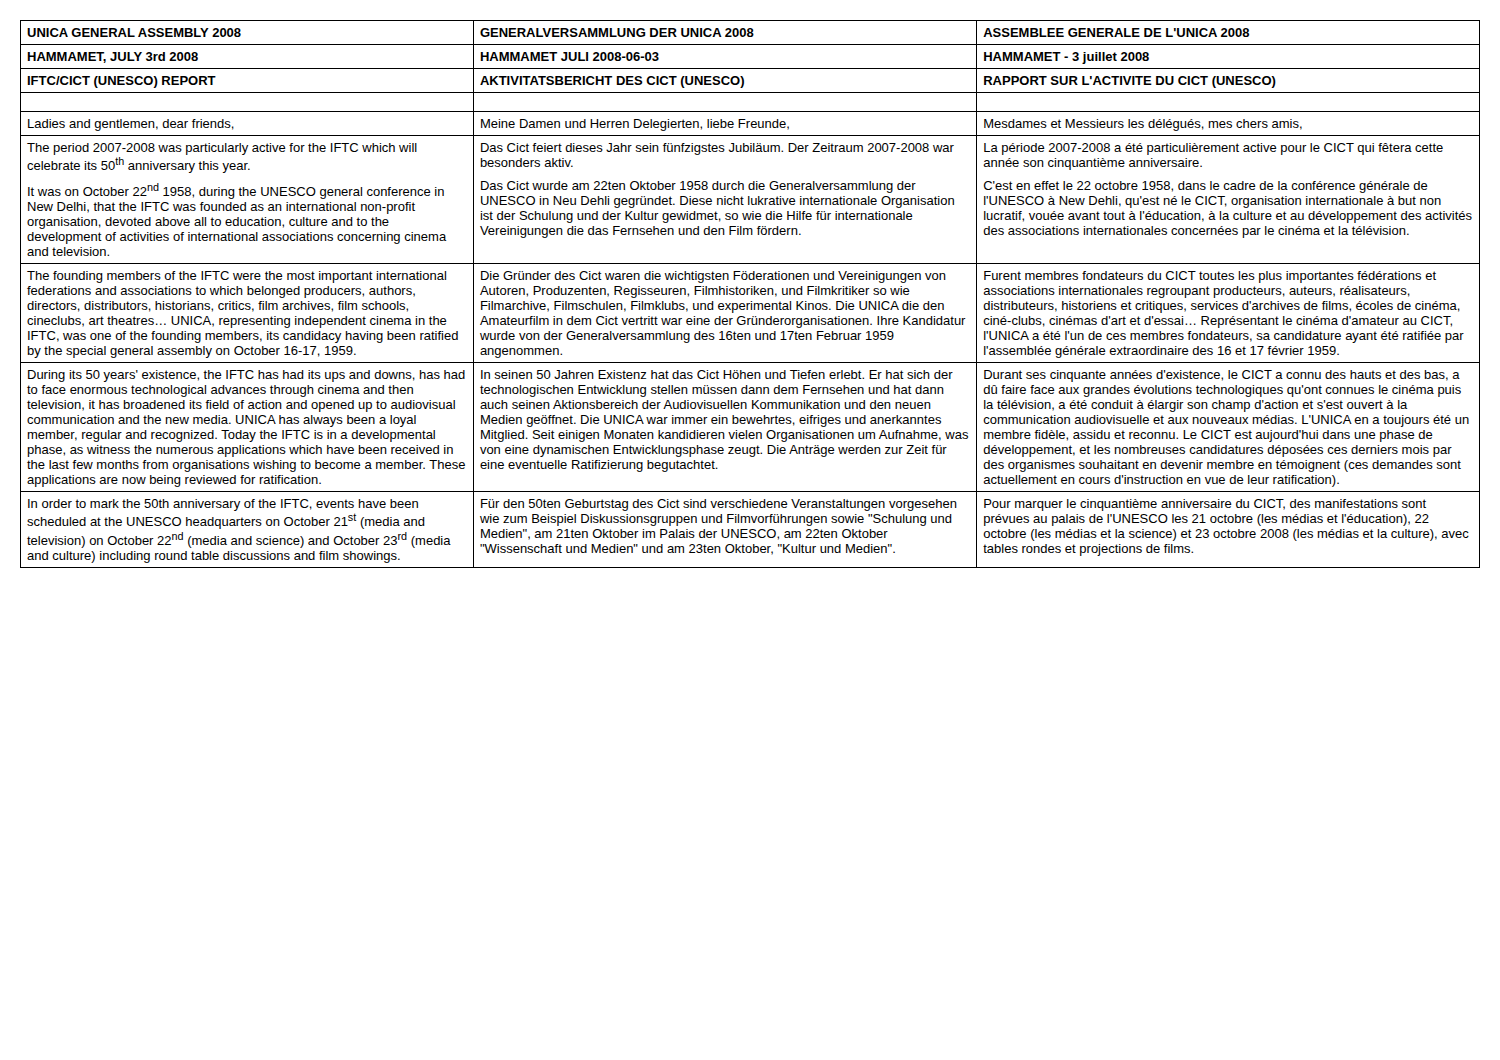| UNICA GENERAL ASSEMBLY 2008 | GENERALVERSAMMLUNG DER UNICA 2008 | ASSEMBLEE GENERALE DE L'UNICA 2008 |
| --- | --- | --- |
| HAMMAMET, JULY 3rd 2008 | HAMMAMET JULI 2008-06-03 | HAMMAMET - 3 juillet 2008 |
| IFTC/CICT (UNESCO) REPORT | AKTIVITATSBERICHT DES CICT (UNESCO) | RAPPORT SUR L'ACTIVITE DU CICT (UNESCO) |
| Ladies and gentlemen, dear friends, | Meine Damen und Herren Delegierten, liebe Freunde, | Mesdames et Messieurs les délégués, mes chers amis, |
| The period 2007-2008 was particularly active for the IFTC which will celebrate its 50 th anniversary this year. It was on October 22 nd 1958, during the UNESCO general conference in New Delhi, that the IFTC was founded as an international non-profit organisation, devoted above all to education, culture and to the development of activities of international associations concerning cinema and television. | Das Cict feiert dieses Jahr sein fünfzigstes Jubiläum. Der Zeitraum 2007-2008 war besonders aktiv. Das Cict wurde am 22ten Oktober 1958 durch die Generalversammlung der UNESCO in Neu Dehli gegründet. Diese nicht lukrative internationale Organisation ist der Schulung und der Kultur gewidmet, so wie die Hilfe für internationale Vereinigungen die das Fernsehen und den Film fördern. | La période 2007-2008 a été particulièrement active pour le CICT qui fêtera cette année son cinquantième anniversaire. C'est en effet le 22 octobre 1958, dans le cadre de la conférence générale de l'UNESCO à New Dehli, qu'est né le CICT, organisation internationale à but non lucratif, vouée avant tout à l'éducation, à la culture et au développement des activités des associations internationales concernées par le cinéma et la télévision. |
| The founding members of the IFTC were the most important international federations and associations to which belonged producers, authors, directors, distributors, historians, critics, film archives, film schools, cineclubs, art theatres… UNICA, representing independent cinema in the IFTC, was one of the founding members, its candidacy having been ratified by the special general assembly on October 16-17, 1959. | Die Gründer des Cict waren die wichtigsten Föderationen und Vereinigungen von Autoren, Produzenten, Regisseuren, Filmhistoriken, und Filmkritiker so wie Filmarchive, Filmschulen, Filmklubs, und experimental Kinos. Die UNICA die den Amateurfilm in dem Cict vertritt war eine der Gründerorganisationen. Ihre Kandidatur wurde von der Generalversammlung des 16ten und 17ten Februar 1959 angenommen. | Furent membres fondateurs du CICT toutes les plus importantes fédérations et associations internationales regroupant producteurs, auteurs, réalisateurs, distributeurs, historiens et critiques, services d'archives de films, écoles de cinéma, ciné-clubs, cinémas d'art et d'essai… Représentant le cinéma d'amateur au CICT, l'UNICA a été l'un de ces membres fondateurs, sa candidature ayant été ratifiée par l'assemblée générale extraordinaire des 16 et 17 février 1959. |
| During its 50 years' existence, the IFTC has had its ups and downs, has had to face enormous technological advances through cinema and then television, it has broadened its field of action and opened up to audiovisual communication and the new media. UNICA has always been a loyal member, regular and recognized. Today the IFTC is in a developmental phase, as witness the numerous applications which have been received in the last few months from organisations wishing to become a member. These applications are now being reviewed for ratification. | In seinen 50 Jahren Existenz hat das Cict Höhen und Tiefen erlebt. Er hat sich der technologischen Entwicklung stellen müssen dann dem Fernsehen und hat dann auch seinen Aktionsbereich der Audiovisuellen Kommunikation und den neuen Medien geöffnet. Die UNICA war immer ein bewehrtes, eifriges und anerkanntes Mitglied. Seit einigen Monaten kandidieren vielen Organisationen um Aufnahme, was von eine dynamischen Entwicklungsphase zeugt. Die Anträge werden zur Zeit für eine eventuelle Ratifizierung begutachtet. | Durant ses cinquante années d'existence, le CICT a connu des hauts et des bas, a dû faire face aux grandes évolutions technologiques qu'ont connues le cinéma puis la télévision, a été conduit à élargir son champ d'action et s'est ouvert à la communication audiovisuelle et aux nouveaux médias. L'UNICA en a toujours été un membre fidèle, assidu et reconnu. Le CICT est aujourd'hui dans une phase de développement, et les nombreuses candidatures déposées ces derniers mois par des organismes souhaitant en devenir membre en témoignent (ces demandes sont actuellement en cours d'instruction en vue de leur ratification). |
| In order to mark the 50th anniversary of the IFTC, events have been scheduled at the UNESCO headquarters on October 21 st (media and television) on October 22 nd (media and science) and October 23 rd (media and culture) including round table discussions and film showings. | Für den 50ten Geburtstag des Cict sind verschiedene Veranstaltungen vorgesehen wie zum Beispiel Diskussionsgruppen und Filmvorführungen sowie "Schulung und Medien", am 21ten Oktober im Palais der UNESCO, am 22ten Oktober "Wissenschaft und Medien" und am 23ten Oktober, "Kultur und Medien". | Pour marquer le cinquantième anniversaire du CICT, des manifestations sont prévues au palais de l'UNESCO les 21 octobre (les médias et l'éducation), 22 octobre (les médias et la science) et 23 octobre 2008 (les médias et la culture), avec tables rondes et projections de films. |